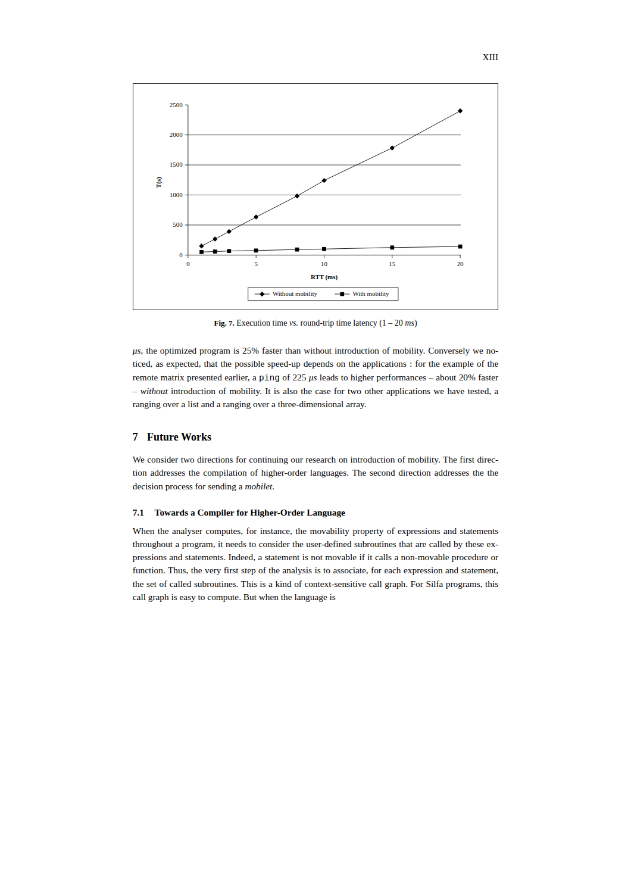XIII
0 500 1000 1500 2000 2500 0 5 10 15 20 T(s) RTT (ms) Without mobility With mobility
Fig. 7. Execution time vs. round-trip time latency (1 – 20 ms)
μs, the optimized program is 25% faster than without introduction of mobility. Conversely we noticed, as expected, that the possible speed-up depends on the applications : for the example of the remote matrix presented earlier, a ping of 225 μs leads to higher performances – about 20% faster – without introduction of mobility. It is also the case for two other applications we have tested, a ranging over a list and a ranging over a three-dimensional array.
7 Future Works
We consider two directions for continuing our research on introduction of mobility. The first direction addresses the compilation of higher-order languages. The second direction addresses the the decision process for sending a mobilet.
7.1 Towards a Compiler for Higher-Order Language
When the analyser computes, for instance, the movability property of expressions and statements throughout a program, it needs to consider the user-defined subroutines that are called by these expressions and statements. Indeed, a statement is not movable if it calls a non-movable procedure or function. Thus, the very first step of the analysis is to associate, for each expression and statement, the set of called subroutines. This is a kind of context-sensitive call graph. For Silfa programs, this call graph is easy to compute. But when the language is